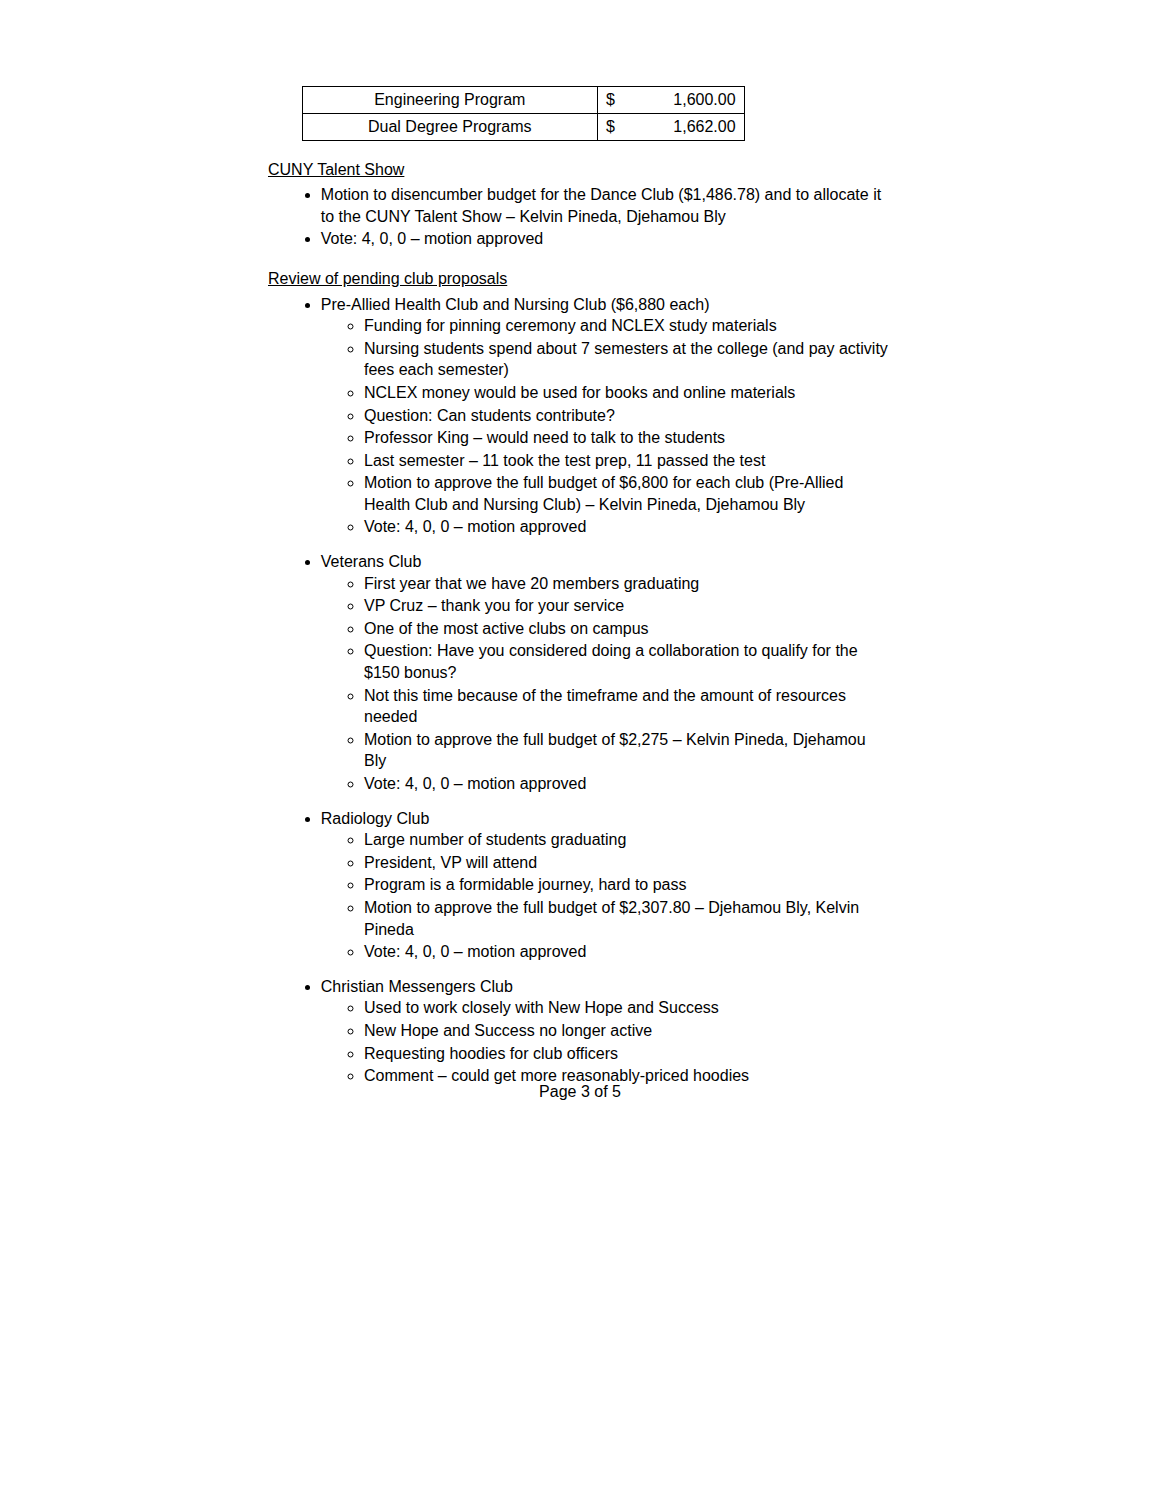| Engineering Program | $ 1,600.00 |
| Dual Degree Programs | $ 1,662.00 |
CUNY Talent Show
Motion to disencumber budget for the Dance Club ($1,486.78) and to allocate it to the CUNY Talent Show – Kelvin Pineda, Djehamou Bly
Vote: 4, 0, 0 – motion approved
Review of pending club proposals
Pre-Allied Health Club and Nursing Club ($6,880 each)
Funding for pinning ceremony and NCLEX study materials
Nursing students spend about 7 semesters at the college (and pay activity fees each semester)
NCLEX money would be used for books and online materials
Question: Can students contribute?
Professor King – would need to talk to the students
Last semester – 11 took the test prep, 11 passed the test
Motion to approve the full budget of $6,800 for each club (Pre-Allied Health Club and Nursing Club) – Kelvin Pineda, Djehamou Bly
Vote: 4, 0, 0 – motion approved
Veterans Club
First year that we have 20 members graduating
VP Cruz – thank you for your service
One of the most active clubs on campus
Question: Have you considered doing a collaboration to qualify for the $150 bonus?
Not this time because of the timeframe and the amount of resources needed
Motion to approve the full budget of $2,275 – Kelvin Pineda, Djehamou Bly
Vote: 4, 0, 0 – motion approved
Radiology Club
Large number of students graduating
President, VP will attend
Program is a formidable journey, hard to pass
Motion to approve the full budget of $2,307.80 – Djehamou Bly, Kelvin Pineda
Vote: 4, 0, 0 – motion approved
Christian Messengers Club
Used to work closely with New Hope and Success
New Hope and Success no longer active
Requesting hoodies for club officers
Comment – could get more reasonably-priced hoodies
Page 3 of 5